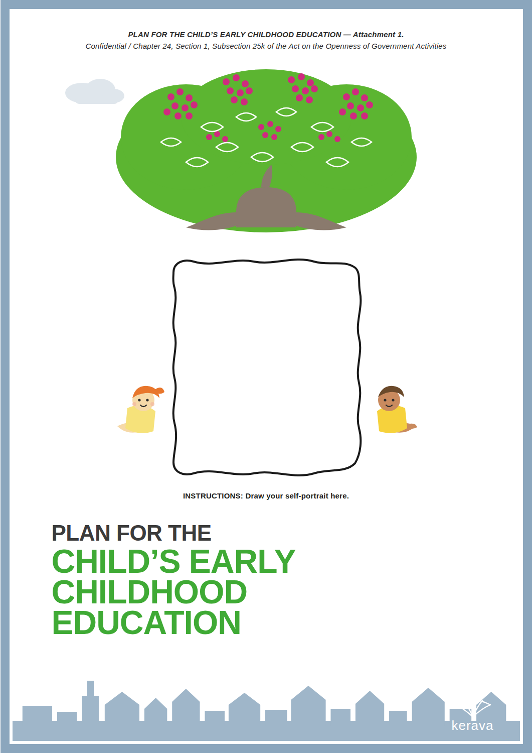PLAN FOR THE CHILD’S EARLY CHILDHOOD EDUCATION — Attachment 1.
Confidential / Chapter 24, Section 1, Subsection 25k of the Act on the Openness of Government Activities
INSTRUCTIONS: Draw your self-portrait here.
PLAN FOR THE
CHILD’S EARLY CHILDHOOD EDUCATION
kerava